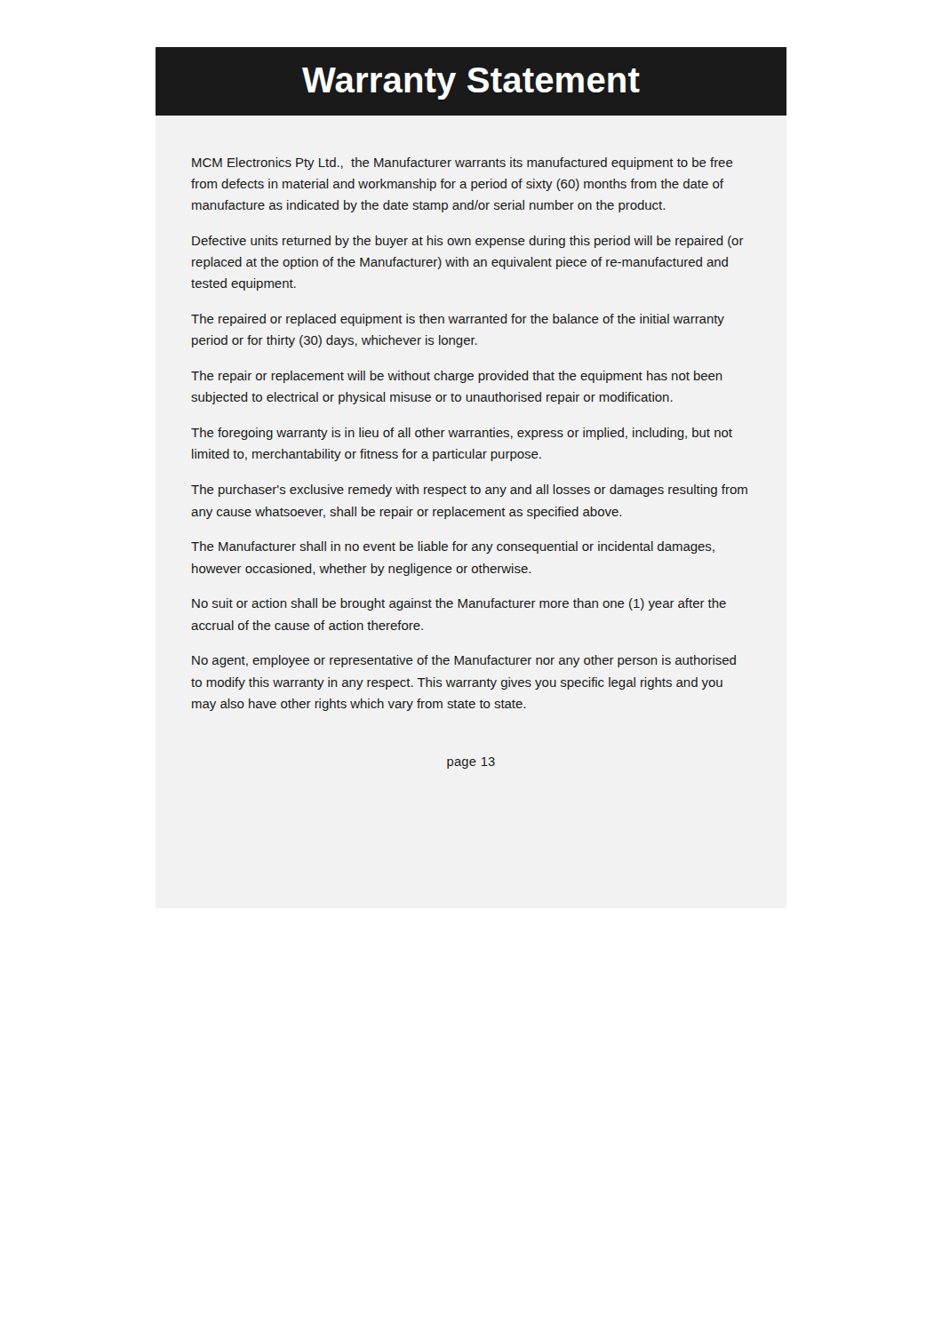Warranty Statement
MCM Electronics Pty Ltd., the Manufacturer warrants its manufactured equipment to be free from defects in material and workmanship for a period of sixty (60) months from the date of manufacture as indicated by the date stamp and/or serial number on the product.
Defective units returned by the buyer at his own expense during this period will be repaired (or replaced at the option of the Manufacturer) with an equivalent piece of re-manufactured and tested equipment.
The repaired or replaced equipment is then warranted for the balance of the initial warranty period or for thirty (30) days, whichever is longer.
The repair or replacement will be without charge provided that the equipment has not been subjected to electrical or physical misuse or to unauthorised repair or modification.
The foregoing warranty is in lieu of all other warranties, express or implied, including, but not limited to, merchantability or fitness for a particular purpose.
The purchaser's exclusive remedy with respect to any and all losses or damages resulting from any cause whatsoever, shall be repair or replacement as specified above.
The Manufacturer shall in no event be liable for any consequential or incidental damages, however occasioned, whether by negligence or otherwise.
No suit or action shall be brought against the Manufacturer more than one (1) year after the accrual of the cause of action therefore.
No agent, employee or representative of the Manufacturer nor any other person is authorised to modify this warranty in any respect. This warranty gives you specific legal rights and you may also have other rights which vary from state to state.
page 13